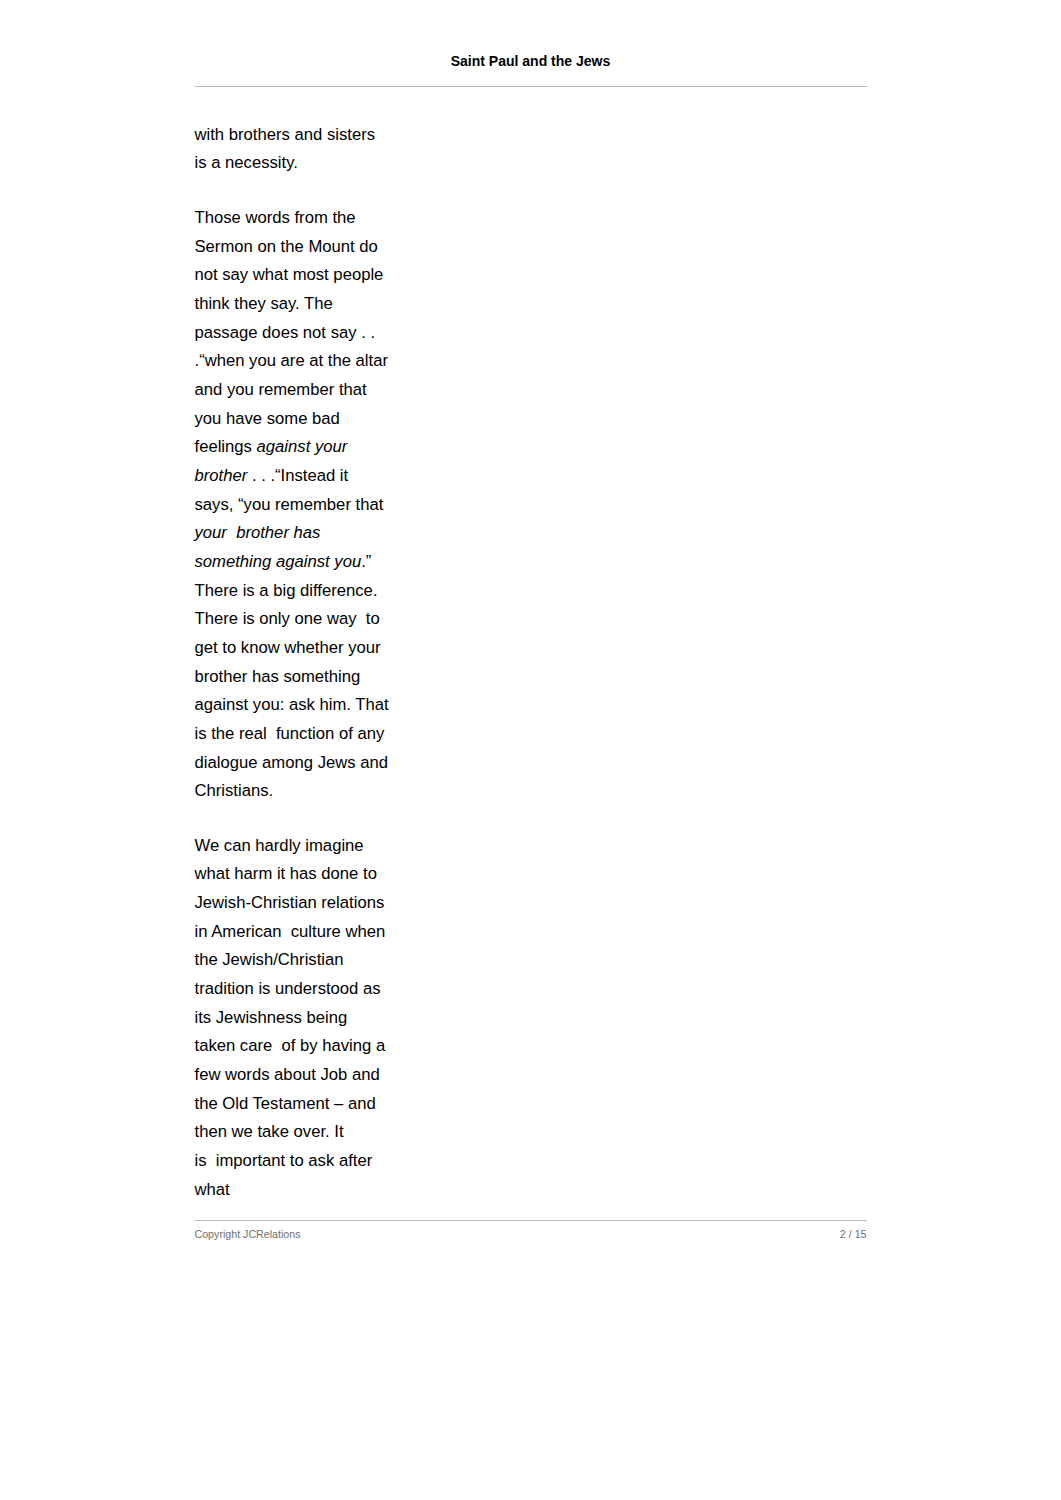Saint Paul and the Jews
with brothers and sisters is a necessity.
Those words from the Sermon on the Mount do not say what most people think they say. The passage does not say . . .“when you are at the altar and you remember that you have some bad feelings against your brother . . .“Instead it says, “you remember that your brother has something against you.” There is a big difference. There is only one way to get to know whether your brother has something against you: ask him. That is the real function of any dialogue among Jews and Christians.
We can hardly imagine what harm it has done to Jewish-Christian relations in American culture when the Jewish/Christian tradition is understood as its Jewishness being taken care of by having a few words about Job and the Old Testament – and then we take over. It is important to ask after what
Copyright JCRelations 2 / 15